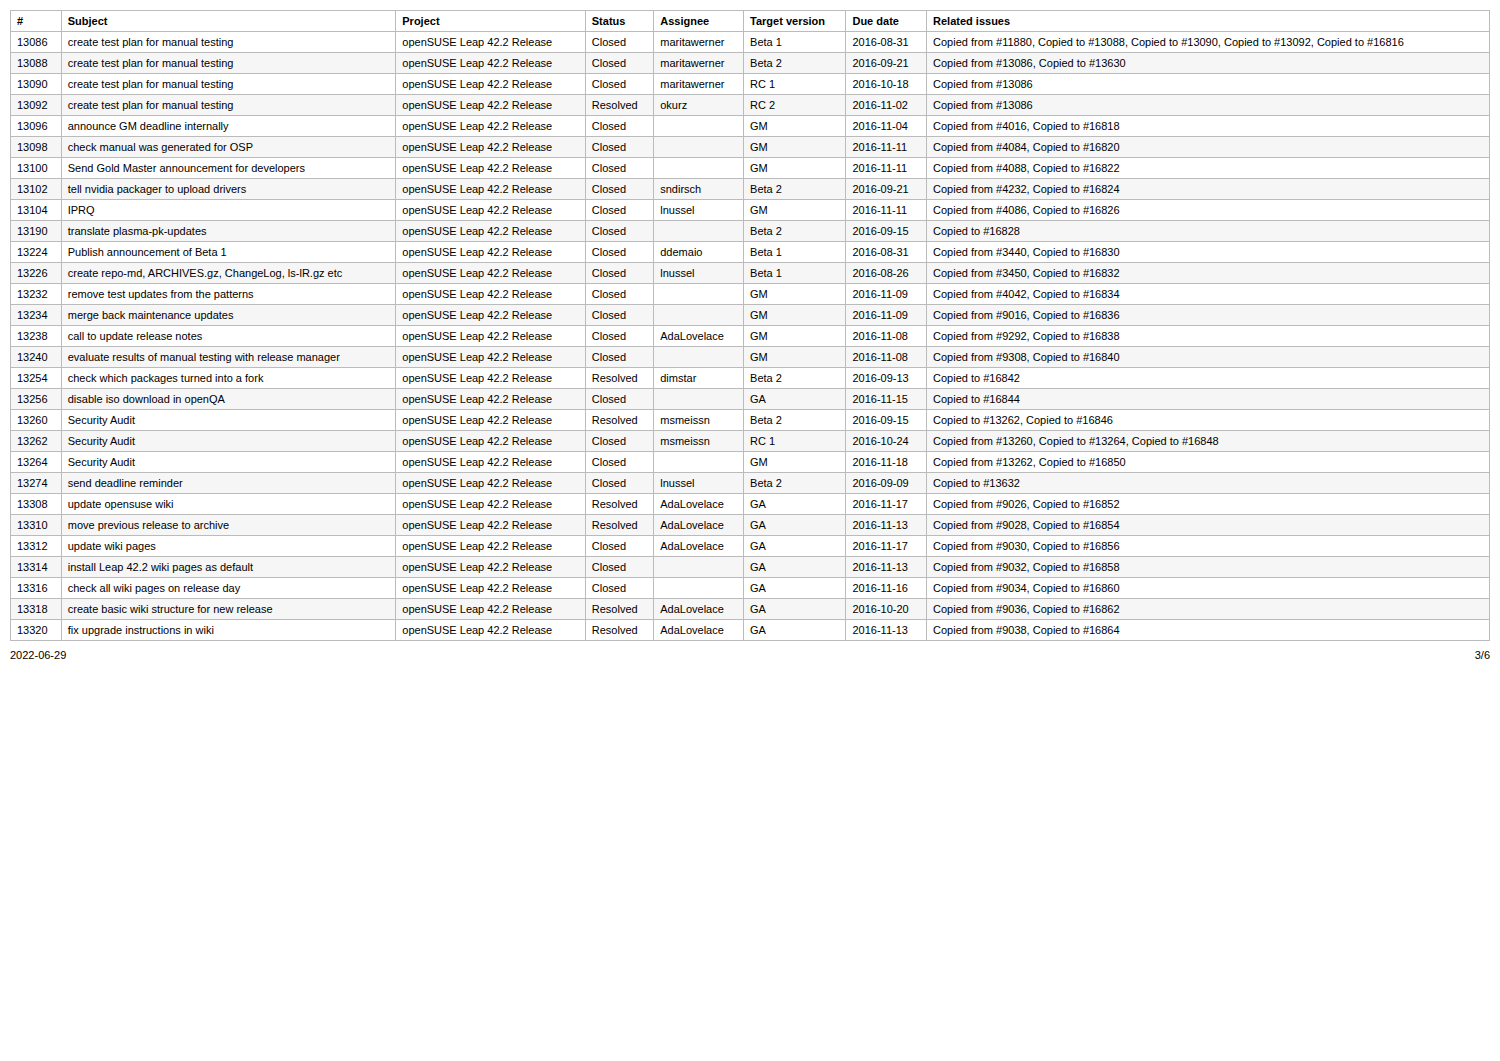| # | Subject | Project | Status | Assignee | Target version | Due date | Related issues |
| --- | --- | --- | --- | --- | --- | --- | --- |
| 13086 | create test plan for manual testing | openSUSE Leap 42.2 Release | Closed | maritawerner | Beta 1 | 2016-08-31 | Copied from #11880, Copied to #13088, Copied to #13090, Copied to #13092, Copied to #16816 |
| 13088 | create test plan for manual testing | openSUSE Leap 42.2 Release | Closed | maritawerner | Beta 2 | 2016-09-21 | Copied from #13086, Copied to #13630 |
| 13090 | create test plan for manual testing | openSUSE Leap 42.2 Release | Closed | maritawerner | RC 1 | 2016-10-18 | Copied from #13086 |
| 13092 | create test plan for manual testing | openSUSE Leap 42.2 Release | Resolved | okurz | RC 2 | 2016-11-02 | Copied from #13086 |
| 13096 | announce GM deadline internally | openSUSE Leap 42.2 Release | Closed | | GM | 2016-11-04 | Copied from #4016, Copied to #16818 |
| 13098 | check manual was generated for OSP | openSUSE Leap 42.2 Release | Closed | | GM | 2016-11-11 | Copied from #4084, Copied to #16820 |
| 13100 | Send Gold Master announcement for developers | openSUSE Leap 42.2 Release | Closed | | GM | 2016-11-11 | Copied from #4088, Copied to #16822 |
| 13102 | tell nvidia packager to upload drivers | openSUSE Leap 42.2 Release | Closed | sndirsch | Beta 2 | 2016-09-21 | Copied from #4232, Copied to #16824 |
| 13104 | IPRQ | openSUSE Leap 42.2 Release | Closed | lnussel | GM | 2016-11-11 | Copied from #4086, Copied to #16826 |
| 13190 | translate plasma-pk-updates | openSUSE Leap 42.2 Release | Closed | | Beta 2 | 2016-09-15 | Copied to #16828 |
| 13224 | Publish announcement of Beta 1 | openSUSE Leap 42.2 Release | Closed | ddemaio | Beta 1 | 2016-08-31 | Copied from #3440, Copied to #16830 |
| 13226 | create repo-md, ARCHIVES.gz, ChangeLog, ls-lR.gz etc | openSUSE Leap 42.2 Release | Closed | lnussel | Beta 1 | 2016-08-26 | Copied from #3450, Copied to #16832 |
| 13232 | remove test updates from the patterns | openSUSE Leap 42.2 Release | Closed | | GM | 2016-11-09 | Copied from #4042, Copied to #16834 |
| 13234 | merge back maintenance updates | openSUSE Leap 42.2 Release | Closed | | GM | 2016-11-09 | Copied from #9016, Copied to #16836 |
| 13238 | call to update release notes | openSUSE Leap 42.2 Release | Closed | AdaLovelace | GM | 2016-11-08 | Copied from #9292, Copied to #16838 |
| 13240 | evaluate results of manual testing with release manager | openSUSE Leap 42.2 Release | Closed | | GM | 2016-11-08 | Copied from #9308, Copied to #16840 |
| 13254 | check which packages turned into a fork | openSUSE Leap 42.2 Release | Resolved | dimstar | Beta 2 | 2016-09-13 | Copied to #16842 |
| 13256 | disable iso download in openQA | openSUSE Leap 42.2 Release | Closed | | GA | 2016-11-15 | Copied to #16844 |
| 13260 | Security Audit | openSUSE Leap 42.2 Release | Resolved | msmeissn | Beta 2 | 2016-09-15 | Copied to #13262, Copied to #16846 |
| 13262 | Security Audit | openSUSE Leap 42.2 Release | Closed | msmeissn | RC 1 | 2016-10-24 | Copied from #13260, Copied to #13264, Copied to #16848 |
| 13264 | Security Audit | openSUSE Leap 42.2 Release | Closed | | GM | 2016-11-18 | Copied from #13262, Copied to #16850 |
| 13274 | send deadline reminder | openSUSE Leap 42.2 Release | Closed | lnussel | Beta 2 | 2016-09-09 | Copied to #13632 |
| 13308 | update opensuse wiki | openSUSE Leap 42.2 Release | Resolved | AdaLovelace | GA | 2016-11-17 | Copied from #9026, Copied to #16852 |
| 13310 | move previous release to archive | openSUSE Leap 42.2 Release | Resolved | AdaLovelace | GA | 2016-11-13 | Copied from #9028, Copied to #16854 |
| 13312 | update wiki pages | openSUSE Leap 42.2 Release | Closed | AdaLovelace | GA | 2016-11-17 | Copied from #9030, Copied to #16856 |
| 13314 | install Leap 42.2 wiki pages as default | openSUSE Leap 42.2 Release | Closed | | GA | 2016-11-13 | Copied from #9032, Copied to #16858 |
| 13316 | check all wiki pages on release day | openSUSE Leap 42.2 Release | Closed | | GA | 2016-11-16 | Copied from #9034, Copied to #16860 |
| 13318 | create basic wiki structure for new release | openSUSE Leap 42.2 Release | Resolved | AdaLovelace | GA | 2016-10-20 | Copied from #9036, Copied to #16862 |
| 13320 | fix upgrade instructions in wiki | openSUSE Leap 42.2 Release | Resolved | AdaLovelace | GA | 2016-11-13 | Copied from #9038, Copied to #16864 |
2022-06-29 3/6